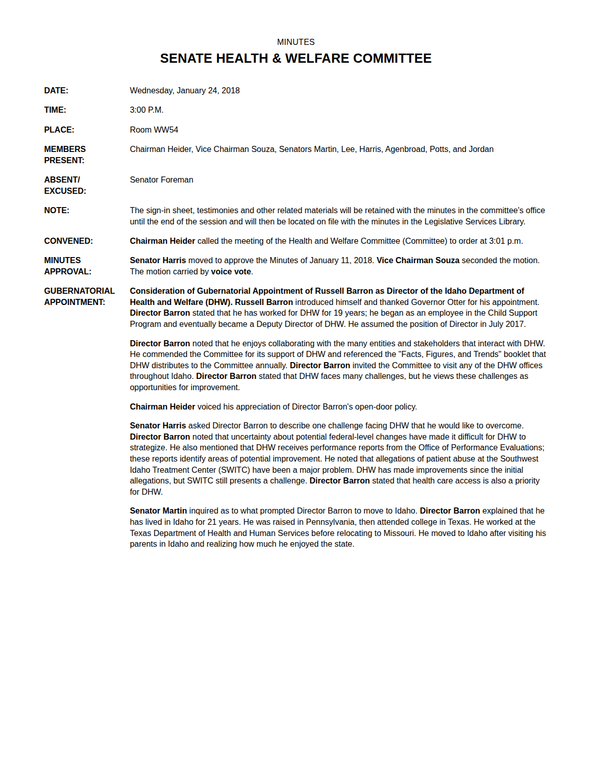MINUTES
SENATE HEALTH & WELFARE COMMITTEE
| DATE: | Wednesday, January 24, 2018 |
| TIME: | 3:00 P.M. |
| PLACE: | Room WW54 |
| MEMBERS PRESENT: | Chairman Heider, Vice Chairman Souza, Senators Martin, Lee, Harris, Agenbroad, Potts, and Jordan |
| ABSENT/ EXCUSED: | Senator Foreman |
| NOTE: | The sign-in sheet, testimonies and other related materials will be retained with the minutes in the committee's office until the end of the session and will then be located on file with the minutes in the Legislative Services Library. |
| CONVENED: | Chairman Heider called the meeting of the Health and Welfare Committee (Committee) to order at 3:01 p.m. |
| MINUTES APPROVAL: | Senator Harris moved to approve the Minutes of January 11, 2018. Vice Chairman Souza seconded the motion. The motion carried by voice vote . |
| GUBERNATORIAL APPOINTMENT: | Consideration of Gubernatorial Appointment of Russell Barron as Director of the Idaho Department of Health and Welfare (DHW). Russell Barron introduced himself and thanked Governor Otter for his appointment. Director Barron stated that he has worked for DHW for 19 years; he began as an employee in the Child Support Program and eventually became a Deputy Director of DHW. He assumed the position of Director in July 2017. Director Barron noted that he enjoys collaborating with the many entities and stakeholders that interact with DHW. He commended the Committee for its support of DHW and referenced the "Facts, Figures, and Trends" booklet that DHW distributes to the Committee annually. Director Barron invited the Committee to visit any of the DHW offices throughout Idaho. Director Barron stated that DHW faces many challenges, but he views these challenges as opportunities for improvement. Chairman Heider voiced his appreciation of Director Barron's open-door policy. Senator Harris asked Director Barron to describe one challenge facing DHW that he would like to overcome. Director Barron noted that uncertainty about potential federal-level changes have made it difficult for DHW to strategize. He also mentioned that DHW receives performance reports from the Office of Performance Evaluations; these reports identify areas of potential improvement. He noted that allegations of patient abuse at the Southwest Idaho Treatment Center (SWITC) have been a major problem. DHW has made improvements since the initial allegations, but SWITC still presents a challenge. Director Barron stated that health care access is also a priority for DHW. Senator Martin inquired as to what prompted Director Barron to move to Idaho. Director Barron explained that he has lived in Idaho for 21 years. He was raised in Pennsylvania, then attended college in Texas. He worked at the Texas Department of Health and Human Services before relocating to Missouri. He moved to Idaho after visiting his parents in Idaho and realizing how much he enjoyed the state. |